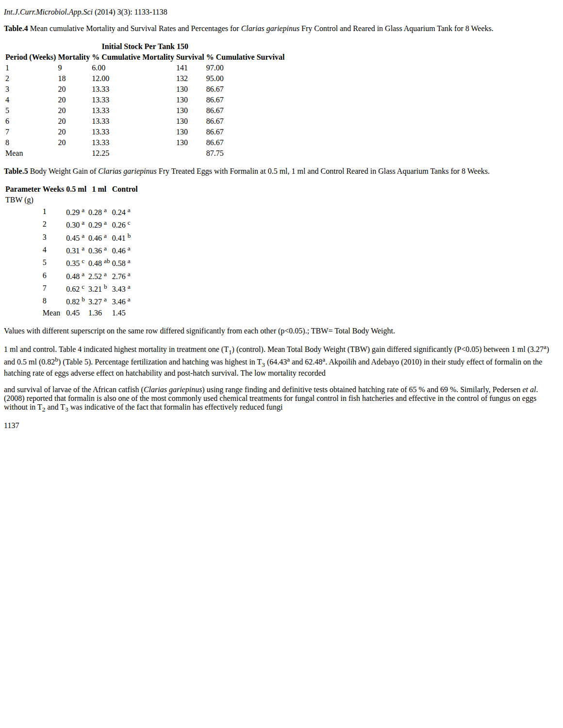Int.J.Curr.Microbiol.App.Sci (2014) 3(3): 1133-1138
Table.4 Mean cumulative Mortality and Survival Rates and Percentages for Clarias gariepinus Fry Control and Reared in Glass Aquarium Tank for 8 Weeks.
| Initial Stock Per Tank 150 |
| --- |
| Period (Weeks) | Mortality | % Cumulative Mortality | Survival | % Cumulative Survival |
| 1 | 9 | 6.00 | 141 | 97.00 |
| 2 | 18 | 12.00 | 132 | 95.00 |
| 3 | 20 | 13.33 | 130 | 86.67 |
| 4 | 20 | 13.33 | 130 | 86.67 |
| 5 | 20 | 13.33 | 130 | 86.67 |
| 6 | 20 | 13.33 | 130 | 86.67 |
| 7 | 20 | 13.33 | 130 | 86.67 |
| 8 | 20 | 13.33 | 130 | 86.67 |
| Mean | | 12.25 | | 87.75 |
Table.5 Body Weight Gain of Clarias gariepinus Fry Treated Eggs with Formalin at 0.5 ml, 1 ml and Control Reared in Glass Aquarium Tanks for 8 Weeks.
| Parameter | Weeks | 0.5 ml | 1 ml | Control |
| --- | --- | --- | --- | --- |
| TBW (g) | | | | |
| | 1 | 0.29 a | 0.28 a | 0.24 a |
| | 2 | 0.30 a | 0.29 a | 0.26 c |
| | 3 | 0.45 a | 0.46 a | 0.41 b |
| | 4 | 0.31 a | 0.36 a | 0.46 a |
| | 5 | 0.35 c | 0.48 ab | 0.58 a |
| | 6 | 0.48 a | 2.52 a | 2.76 a |
| | 7 | 0.62 c | 3.21 b | 3.43 a |
| | 8 | 0.82 b | 3.27 a | 3.46 a |
| | Mean | 0.45 | 1.36 | 1.45 |
Values with different superscript on the same row differed significantly from each other (p<0.05).; TBW= Total Body Weight.
1 ml and control. Table 4 indicated highest mortality in treatment one (T1) (control). Mean Total Body Weight (TBW) gain differed significantly (P<0.05) between 1 ml (3.27a) and 0.5 ml (0.82b) (Table 5). Percentage fertilization and hatching was highest in T3 (64.43a and 62.48a. Akpoilih and Adebayo (2010) in their study effect of formalin on the hatching rate of eggs adverse effect on hatchability and post-hatch survival. The low mortality recorded
and survival of larvae of the African catfish (Clarias gariepinus) using range finding and definitive tests obtained hatching rate of 65 % and 69 %. Similarly, Pedersen et al. (2008) reported that formalin is also one of the most commonly used chemical treatments for fungal control in fish hatcheries and effective in the control of fungus on eggs without in T2 and T3 was indicative of the fact that formalin has effectively reduced fungi
1137